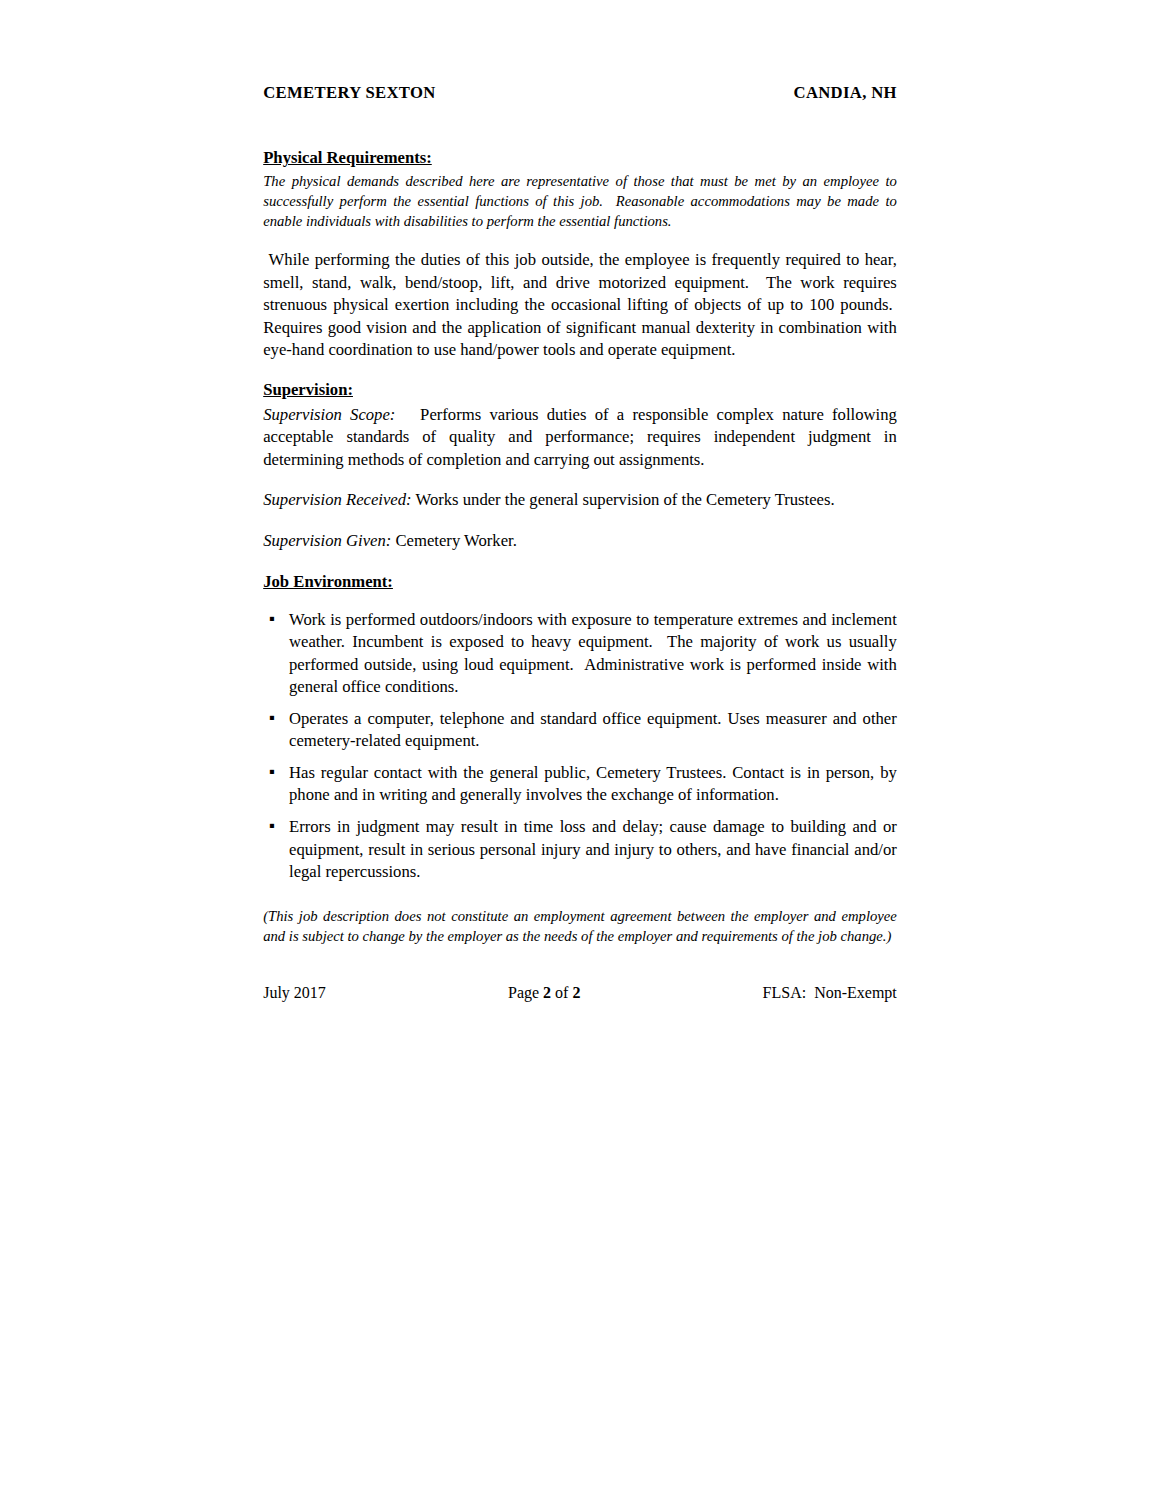CEMETERY SEXTON CANDIA, NH
Physical Requirements:
The physical demands described here are representative of those that must be met by an employee to successfully perform the essential functions of this job. Reasonable accommodations may be made to enable individuals with disabilities to perform the essential functions.
While performing the duties of this job outside, the employee is frequently required to hear, smell, stand, walk, bend/stoop, lift, and drive motorized equipment. The work requires strenuous physical exertion including the occasional lifting of objects of up to 100 pounds. Requires good vision and the application of significant manual dexterity in combination with eye-hand coordination to use hand/power tools and operate equipment.
Supervision:
Supervision Scope: Performs various duties of a responsible complex nature following acceptable standards of quality and performance; requires independent judgment in determining methods of completion and carrying out assignments.
Supervision Received: Works under the general supervision of the Cemetery Trustees.
Supervision Given: Cemetery Worker.
Job Environment:
Work is performed outdoors/indoors with exposure to temperature extremes and inclement weather. Incumbent is exposed to heavy equipment. The majority of work us usually performed outside, using loud equipment. Administrative work is performed inside with general office conditions.
Operates a computer, telephone and standard office equipment. Uses measurer and other cemetery-related equipment.
Has regular contact with the general public, Cemetery Trustees. Contact is in person, by phone and in writing and generally involves the exchange of information.
Errors in judgment may result in time loss and delay; cause damage to building and or equipment, result in serious personal injury and injury to others, and have financial and/or legal repercussions.
(This job description does not constitute an employment agreement between the employer and employee and is subject to change by the employer as the needs of the employer and requirements of the job change.)
July 2017 Page 2 of 2 FLSA: Non-Exempt